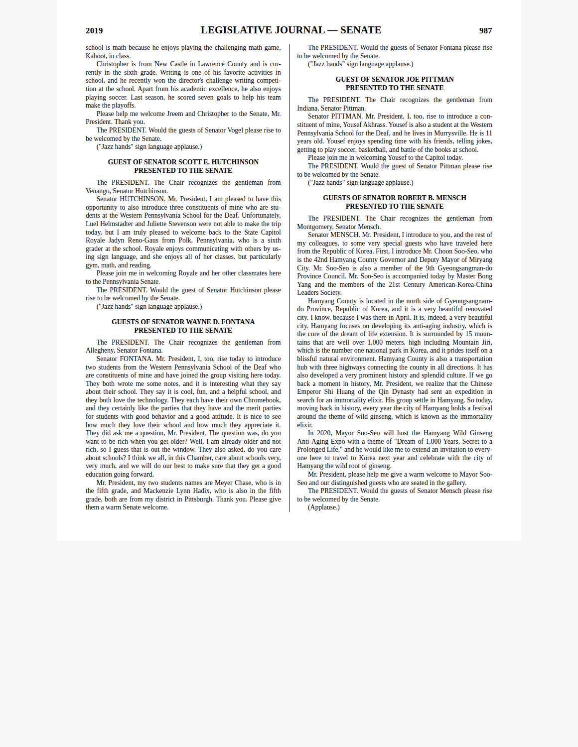2019 Legislative Journal — Senate 987
school is math because he enjoys playing the challenging math game, Kahoot, in class.
Christopher is from New Castle in Lawrence County and is currently in the sixth grade. Writing is one of his favorite activities in school, and he recently won the director's challenge writing competition at the school. Apart from his academic excellence, he also enjoys playing soccer. Last season, he scored seven goals to help his team make the playoffs.
Please help me welcome Jreem and Christopher to the Senate, Mr. President. Thank you.
The PRESIDENT. Would the guests of Senator Vogel please rise to be welcomed by the Senate.
("Jazz hands" sign language applause.)
Guest of Senator Scott E. Hutchinson
Presented to the Senate
The PRESIDENT. The Chair recognizes the gentleman from Venango, Senator Hutchinson.
Senator HUTCHINSON. Mr. President, I am pleased to have this opportunity to also introduce three constituents of mine who are students at the Western Pennsylvania School for the Deaf. Unfortunately, Luel Helmstadter and Juliette Stevenson were not able to make the trip today, but I am truly pleased to welcome back to the State Capitol Royale Jadyn Reno-Gaus from Polk, Pennsylvania, who is a sixth grader at the school. Royale enjoys communicating with others by using sign language, and she enjoys all of her classes, but particularly gym, math, and reading.
Please join me in welcoming Royale and her other classmates here to the Pennsylvania Senate.
The PRESIDENT. Would the guest of Senator Hutchinson please rise to be welcomed by the Senate.
("Jazz hands" sign language applause.)
Guests of Senator Wayne D. Fontana
Presented to the Senate
The PRESIDENT. The Chair recognizes the gentleman from Allegheny, Senator Fontana.
Senator FONTANA. Mr. President, I, too, rise today to introduce two students from the Western Pennsylvania School of the Deaf who are constituents of mine and have joined the group visiting here today. They both wrote me some notes, and it is interesting what they say about their school. They say it is cool, fun, and a helpful school, and they both love the technology. They each have their own Chromebook, and they certainly like the parties that they have and the merit parties for students with good behavior and a good attitude. It is nice to see how much they love their school and how much they appreciate it. They did ask me a question, Mr. President. The question was, do you want to be rich when you get older? Well, I am already older and not rich, so I guess that is out the window. They also asked, do you care about schools? I think we all, in this Chamber, care about schools very, very much, and we will do our best to make sure that they get a good education going forward.
Mr. President, my two students names are Meyer Chase, who is in the fifth grade, and Mackenzie Lynn Hadix, who is also in the fifth grade, both are from my district in Pittsburgh. Thank you. Please give them a warm Senate welcome.
The PRESIDENT. Would the guests of Senator Fontana please rise to be welcomed by the Senate.
("Jazz hands" sign language applause.)
Guest of Senator Joe Pittman
Presented to the Senate
The PRESIDENT. The Chair recognizes the gentleman from Indiana, Senator Pittman.
Senator PITTMAN. Mr. President, I, too, rise to introduce a constituent of mine, Yousef Akhrass. Yousef is also a student at the Western Pennsylvania School for the Deaf, and he lives in Murrysville. He is 11 years old. Yousef enjoys spending time with his friends, telling jokes, getting to play soccer, basketball, and battle of the books at school.
Please join me in welcoming Yousef to the Capitol today.
The PRESIDENT. Would the guest of Senator Pittman please rise to be welcomed by the Senate.
("Jazz hands" sign language applause.)
Guests of Senator Robert B. Mensch
Presented to the Senate
The PRESIDENT. The Chair recognizes the gentleman from Montgomery, Senator Mensch.
Senator MENSCH. Mr. President, I introduce to you, and the rest of my colleagues, to some very special guests who have traveled here from the Republic of Korea. First, I introduce Mr. Choon Soo-Seo, who is the 42nd Hamyang County Governor and Deputy Mayor of Miryang City. Mr. Soo-Seo is also a member of the 9th Gyeongsangman-do Province Council. Mr. Soo-Seo is accompanied today by Master Bong Yang and the members of the 21st Century American-Korea-China Leaders Society.
Hamyang County is located in the north side of Gyeongsangnam-do Province, Republic of Korea, and it is a very beautiful renovated city. I know, because I was there in April. It is, indeed, a very beautiful city. Hamyang focuses on developing its anti-aging industry, which is the core of the dream of life extension. It is surrounded by 15 mountains that are well over 1,000 meters, high including Mountain Jiri, which is the number one national park in Korea, and it prides itself on a blissful natural environment. Hamyang County is also a transportation hub with three highways connecting the county in all directions. It has also developed a very prominent history and splendid culture. If we go back a moment in history, Mr. President, we realize that the Chinese Emperor Shi Huang of the Qin Dynasty had sent an expedition in search for an immortality elixir. His group settle in Hamyang. So today, moving back in history, every year the city of Hamyang holds a festival around the theme of wild ginseng, which is known as the immortality elixir.
In 2020, Mayor Soo-Seo will host the Hamyang Wild Ginseng Anti-Aging Expo with a theme of "Dream of 1,000 Years, Secret to a Prolonged Life," and he would like me to extend an invitation to everyone here to travel to Korea next year and celebrate with the city of Hamyang the wild root of ginseng.
Mr. President, please help me give a warm welcome to Mayor Soo-Seo and our distinguished guests who are seated in the gallery.
The PRESIDENT. Would the guests of Senator Mensch please rise to be welcomed by the Senate.
(Applause.)